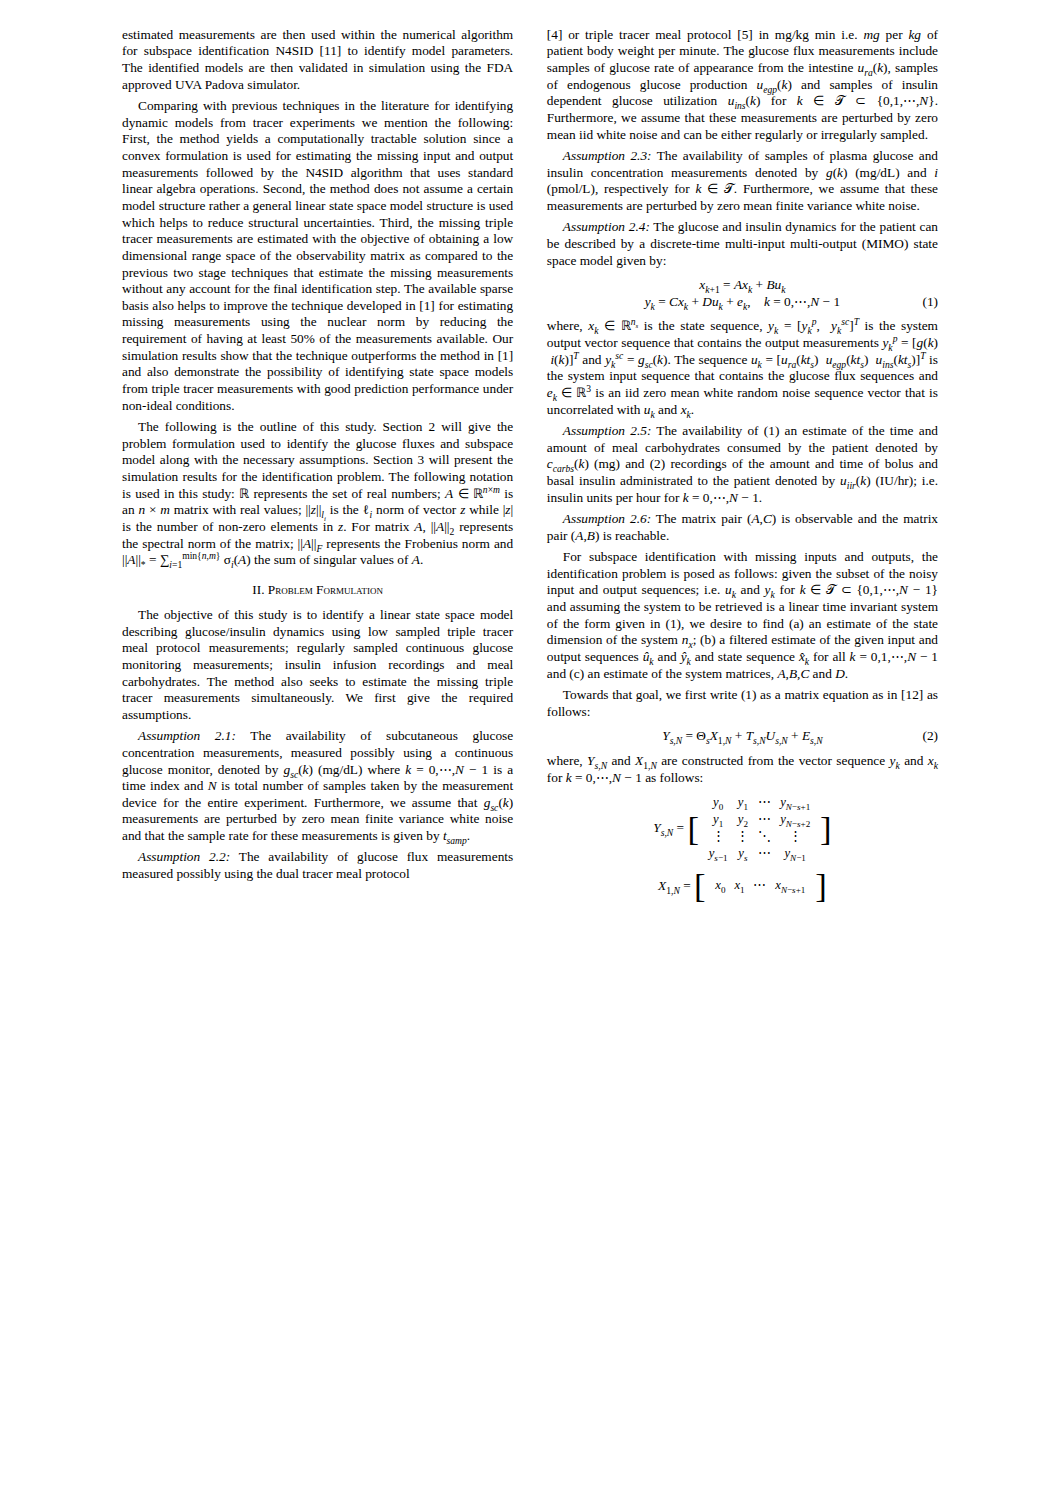estimated measurements are then used within the numerical algorithm for subspace identification N4SID [11] to identify model parameters. The identified models are then validated in simulation using the FDA approved UVA Padova simulator.
Comparing with previous techniques in the literature for identifying dynamic models from tracer experiments we mention the following: First, the method yields a computationally tractable solution since a convex formulation is used for estimating the missing input and output measurements followed by the N4SID algorithm that uses standard linear algebra operations. Second, the method does not assume a certain model structure rather a general linear state space model structure is used which helps to reduce structural uncertainties. Third, the missing triple tracer measurements are estimated with the objective of obtaining a low dimensional range space of the observability matrix as compared to the previous two stage techniques that estimate the missing measurements without any account for the final identification step. The available sparse basis also helps to improve the technique developed in [1] for estimating missing measurements using the nuclear norm by reducing the requirement of having at least 50% of the measurements available. Our simulation results show that the technique outperforms the method in [1] and also demonstrate the possibility of identifying state space models from triple tracer measurements with good prediction performance under non-ideal conditions.
The following is the outline of this study. Section 2 will give the problem formulation used to identify the glucose fluxes and subspace model along with the necessary assumptions. Section 3 will present the simulation results for the identification problem. The following notation is used in this study: ℝ represents the set of real numbers; A ∈ ℝn×m is an n × m matrix with real values; ||z||li is the ℓi norm of vector z while |z| is the number of non-zero elements in z. For matrix A, ||A||2 represents the spectral norm of the matrix; ||A||F represents the Frobenius norm and ||A||* = ∑i=1min{n,m} σi(A) the sum of singular values of A.
II. Problem Formulation
The objective of this study is to identify a linear state space model describing glucose/insulin dynamics using low sampled triple tracer meal protocol measurements; regularly sampled continuous glucose monitoring measurements; insulin infusion recordings and meal carbohydrates. The method also seeks to estimate the missing triple tracer measurements simultaneously. We first give the required assumptions.
Assumption 2.1: The availability of subcutaneous glucose concentration measurements, measured possibly using a continuous glucose monitor, denoted by gsc(k) (mg/dL) where k = 0,⋯,N − 1 is a time index and N is total number of samples taken by the measurement device for the entire experiment. Furthermore, we assume that gsc(k) measurements are perturbed by zero mean finite variance white noise and that the sample rate for these measurements is given by tsamp.
Assumption 2.2: The availability of glucose flux measurements measured possibly using the dual tracer meal protocol
[4] or triple tracer meal protocol [5] in mg/kg min i.e. mg per kg of patient body weight per minute. The glucose flux measurements include samples of glucose rate of appearance from the intestine ura(k), samples of endogenous glucose production uegp(k) and samples of insulin dependent glucose utilization uins(k) for k ∈ 𝒯 ⊂ {0,1,⋯,N}. Furthermore, we assume that these measurements are perturbed by zero mean iid white noise and can be either regularly or irregularly sampled.
Assumption 2.3: The availability of samples of plasma glucose and insulin concentration measurements denoted by g(k) (mg/dL) and i (pmol/L), respectively for k ∈ 𝒯. Furthermore, we assume that these measurements are perturbed by zero mean finite variance white noise.
Assumption 2.4: The glucose and insulin dynamics for the patient can be described by a discrete-time multi-input multi-output (MIMO) state space model given by:
xk+1 = Axk + Buk
yk = Cxk + Duk + ek, k = 0,⋯,N − 1
(1)
where, xk ∈ ℝns is the state sequence, yk = [ykp, yksc]T is the system output vector sequence that contains the output measurements ykp = [g(k) i(k)]T and yksc = gsc(k). The sequence uk = [ura(kts) uegp(kts) uins(kts)]T is the system input sequence that contains the glucose flux sequences and ek ∈ ℝ3 is an iid zero mean white random noise sequence vector that is uncorrelated with uk and xk.
Assumption 2.5: The availability of (1) an estimate of the time and amount of meal carbohydrates consumed by the patient denoted by ccarbs(k) (mg) and (2) recordings of the amount and time of bolus and basal insulin administrated to the patient denoted by uiir(k) (IU/hr); i.e. insulin units per hour for k = 0,⋯,N − 1.
Assumption 2.6: The matrix pair (A,C) is observable and the matrix pair (A,B) is reachable.
For subspace identification with missing inputs and outputs, the identification problem is posed as follows: given the subset of the noisy input and output sequences; i.e. uk and yk for k ∈ 𝒯 ⊂ {0,1,⋯,N − 1} and assuming the system to be retrieved is a linear time invariant system of the form given in (1), we desire to find (a) an estimate of the state dimension of the system nx; (b) a filtered estimate of the given input and output sequences ûk and ŷk and state sequence x̂k for all k = 0,1,⋯,N − 1 and (c) an estimate of the system matrices, A,B,C and D.
Towards that goal, we first write (1) as a matrix equation as in [12] as follows:
Ys,N = ΘsX1,N + Ts,NUs,N + Es,N
(2)
where, Ys,N and X1,N are constructed from the vector sequence yk and xk for k = 0,⋯,N − 1 as follows:
Ys,N = [
| y 0 | y 1 | ⋯ | y N − s +1 |
| y 1 | y 2 | ⋯ | y N − s +2 |
| ⋮ | ⋮ | ⋱ | ⋮ |
| y s −1 | y s | ⋯ | y N −1 |
]
X1,N = [
| x 0 | x 1 | ⋯ | x N − s +1 |
]